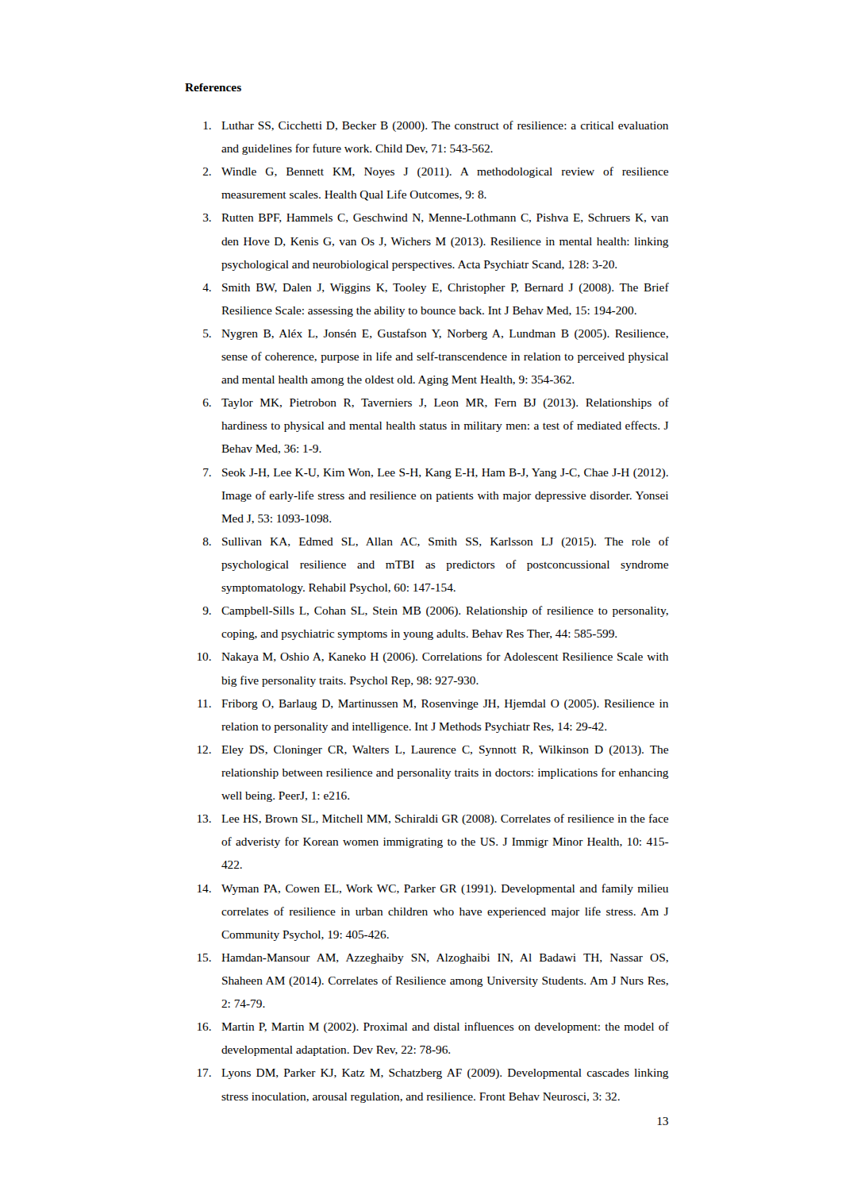References
Luthar SS, Cicchetti D, Becker B (2000). The construct of resilience: a critical evaluation and guidelines for future work. Child Dev, 71: 543-562.
Windle G, Bennett KM, Noyes J (2011). A methodological review of resilience measurement scales. Health Qual Life Outcomes, 9: 8.
Rutten BPF, Hammels C, Geschwind N, Menne-Lothmann C, Pishva E, Schruers K, van den Hove D, Kenis G, van Os J, Wichers M (2013). Resilience in mental health: linking psychological and neurobiological perspectives. Acta Psychiatr Scand, 128: 3-20.
Smith BW, Dalen J, Wiggins K, Tooley E, Christopher P, Bernard J (2008). The Brief Resilience Scale: assessing the ability to bounce back. Int J Behav Med, 15: 194-200.
Nygren B, Aléx L, Jonsén E, Gustafson Y, Norberg A, Lundman B (2005). Resilience, sense of coherence, purpose in life and self-transcendence in relation to perceived physical and mental health among the oldest old. Aging Ment Health, 9: 354-362.
Taylor MK, Pietrobon R, Taverniers J, Leon MR, Fern BJ (2013). Relationships of hardiness to physical and mental health status in military men: a test of mediated effects. J Behav Med, 36: 1-9.
Seok J-H, Lee K-U, Kim Won, Lee S-H, Kang E-H, Ham B-J, Yang J-C, Chae J-H (2012). Image of early-life stress and resilience on patients with major depressive disorder. Yonsei Med J, 53: 1093-1098.
Sullivan KA, Edmed SL, Allan AC, Smith SS, Karlsson LJ (2015). The role of psychological resilience and mTBI as predictors of postconcussional syndrome symptomatology. Rehabil Psychol, 60: 147-154.
Campbell-Sills L, Cohan SL, Stein MB (2006). Relationship of resilience to personality, coping, and psychiatric symptoms in young adults. Behav Res Ther, 44: 585-599.
Nakaya M, Oshio A, Kaneko H (2006). Correlations for Adolescent Resilience Scale with big five personality traits. Psychol Rep, 98: 927-930.
Friborg O, Barlaug D, Martinussen M, Rosenvinge JH, Hjemdal O (2005). Resilience in relation to personality and intelligence. Int J Methods Psychiatr Res, 14: 29-42.
Eley DS, Cloninger CR, Walters L, Laurence C, Synnott R, Wilkinson D (2013). The relationship between resilience and personality traits in doctors: implications for enhancing well being. PeerJ, 1: e216.
Lee HS, Brown SL, Mitchell MM, Schiraldi GR (2008). Correlates of resilience in the face of adveristy for Korean women immigrating to the US. J Immigr Minor Health, 10: 415-422.
Wyman PA, Cowen EL, Work WC, Parker GR (1991). Developmental and family milieu correlates of resilience in urban children who have experienced major life stress. Am J Community Psychol, 19: 405-426.
Hamdan-Mansour AM, Azzeghaiby SN, Alzoghaibi IN, Al Badawi TH, Nassar OS, Shaheen AM (2014). Correlates of Resilience among University Students. Am J Nurs Res, 2: 74-79.
Martin P, Martin M (2002). Proximal and distal influences on development: the model of developmental adaptation. Dev Rev, 22: 78-96.
Lyons DM, Parker KJ, Katz M, Schatzberg AF (2009). Developmental cascades linking stress inoculation, arousal regulation, and resilience. Front Behav Neurosci, 3: 32.
13